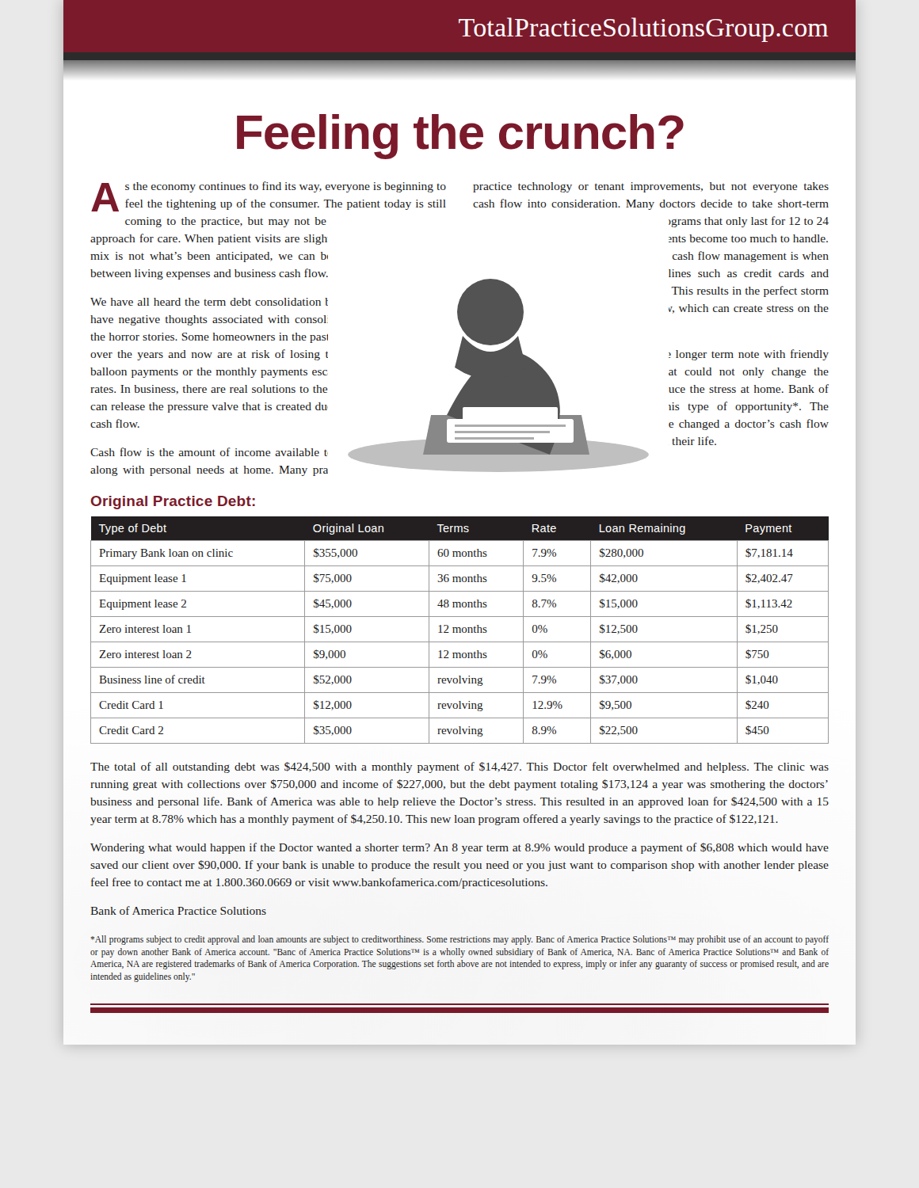TotalPracticeSolutionsGroup.com
Feeling the crunch?
As the economy continues to find its way, everyone is beginning to feel the tightening up of the consumer. The patient today is still coming to the practice, but may not be taking the more costly approach for care. When patient visits are slightly down and procedure mix is not what’s been anticipated, we can begin to feel the crunch between living expenses and business cash flow.
We have all heard the term debt consolidation before. Many of us may have negative thoughts associated with consolidating debt because of the horror stories. Some homeowners in the past have consolidated debt over the years and now are at risk of losing there homes because of balloon payments or the monthly payments escalated due to adjustable rates. In business, there are real solutions to the cash flow problem that can release the pressure valve that is created due to tight or nonexistent cash flow.
Cash flow is the amount of income available to pay all practice debts along with personal needs at home. Many practices spend money on practice technology or tenant improvements, but not everyone takes cash flow into consideration. Many doctors decide to take short-term notes, lease specials, or zero interest programs that only last for 12 to 24 months. Over time these types of payments become too much to handle. The compounding affect to this type of cash flow management is when payments begin to pile up, flexible lines such as credit cards and business lines only get paid minimums. This results in the perfect storm of business debt and negative cash flow, which can create stress on the business and home.
Consolidating all of your debt into one longer term note with friendly prepayment options is a decision that could not only change the perspective at your office, but also reduce the stress at home. Bank of America Practice Solutions offers this type of opportunity*. The following is a real example of how we changed a doctor’s cash flow position and, in turn, positively affected their life.
Original Practice Debt:
| Type of Debt | Original Loan | Terms | Rate | Loan Remaining | Payment |
| --- | --- | --- | --- | --- | --- |
| Primary Bank loan on clinic | $355,000 | 60 months | 7.9% | $280,000 | $7,181.14 |
| Equipment lease 1 | $75,000 | 36 months | 9.5% | $42,000 | $2,402.47 |
| Equipment lease 2 | $45,000 | 48 months | 8.7% | $15,000 | $1,113.42 |
| Zero interest loan 1 | $15,000 | 12 months | 0% | $12,500 | $1,250 |
| Zero interest loan 2 | $9,000 | 12 months | 0% | $6,000 | $750 |
| Business line of credit | $52,000 | revolving | 7.9% | $37,000 | $1,040 |
| Credit Card 1 | $12,000 | revolving | 12.9% | $9,500 | $240 |
| Credit Card 2 | $35,000 | revolving | 8.9% | $22,500 | $450 |
The total of all outstanding debt was $424,500 with a monthly payment of $14,427. This Doctor felt overwhelmed and helpless. The clinic was running great with collections over $750,000 and income of $227,000, but the debt payment totaling $173,124 a year was smothering the doctors’ business and personal life. Bank of America was able to help relieve the Doctor’s stress. This resulted in an approved loan for $424,500 with a 15 year term at 8.78% which has a monthly payment of $4,250.10. This new loan program offered a yearly savings to the practice of $122,121.
Wondering what would happen if the Doctor wanted a shorter term? An 8 year term at 8.9% would produce a payment of $6,808 which would have saved our client over $90,000. If your bank is unable to produce the result you need or you just want to comparison shop with another lender please feel free to contact me at 1.800.360.0669 or visit www.bankofamerica.com/practicesolutions.
Bank of America Practice Solutions
*All programs subject to credit approval and loan amounts are subject to creditworthiness. Some restrictions may apply. Banc of America Practice Solutions™ may prohibit use of an account to payoff or pay down another Bank of America account. "Banc of America Practice Solutions™ is a wholly owned subsidiary of Bank of America, NA. Banc of America Practice Solutions™ and Bank of America, NA are registered trademarks of Bank of America Corporation. The suggestions set forth above are not intended to express, imply or infer any guaranty of success or promised result, and are intended as guidelines only."